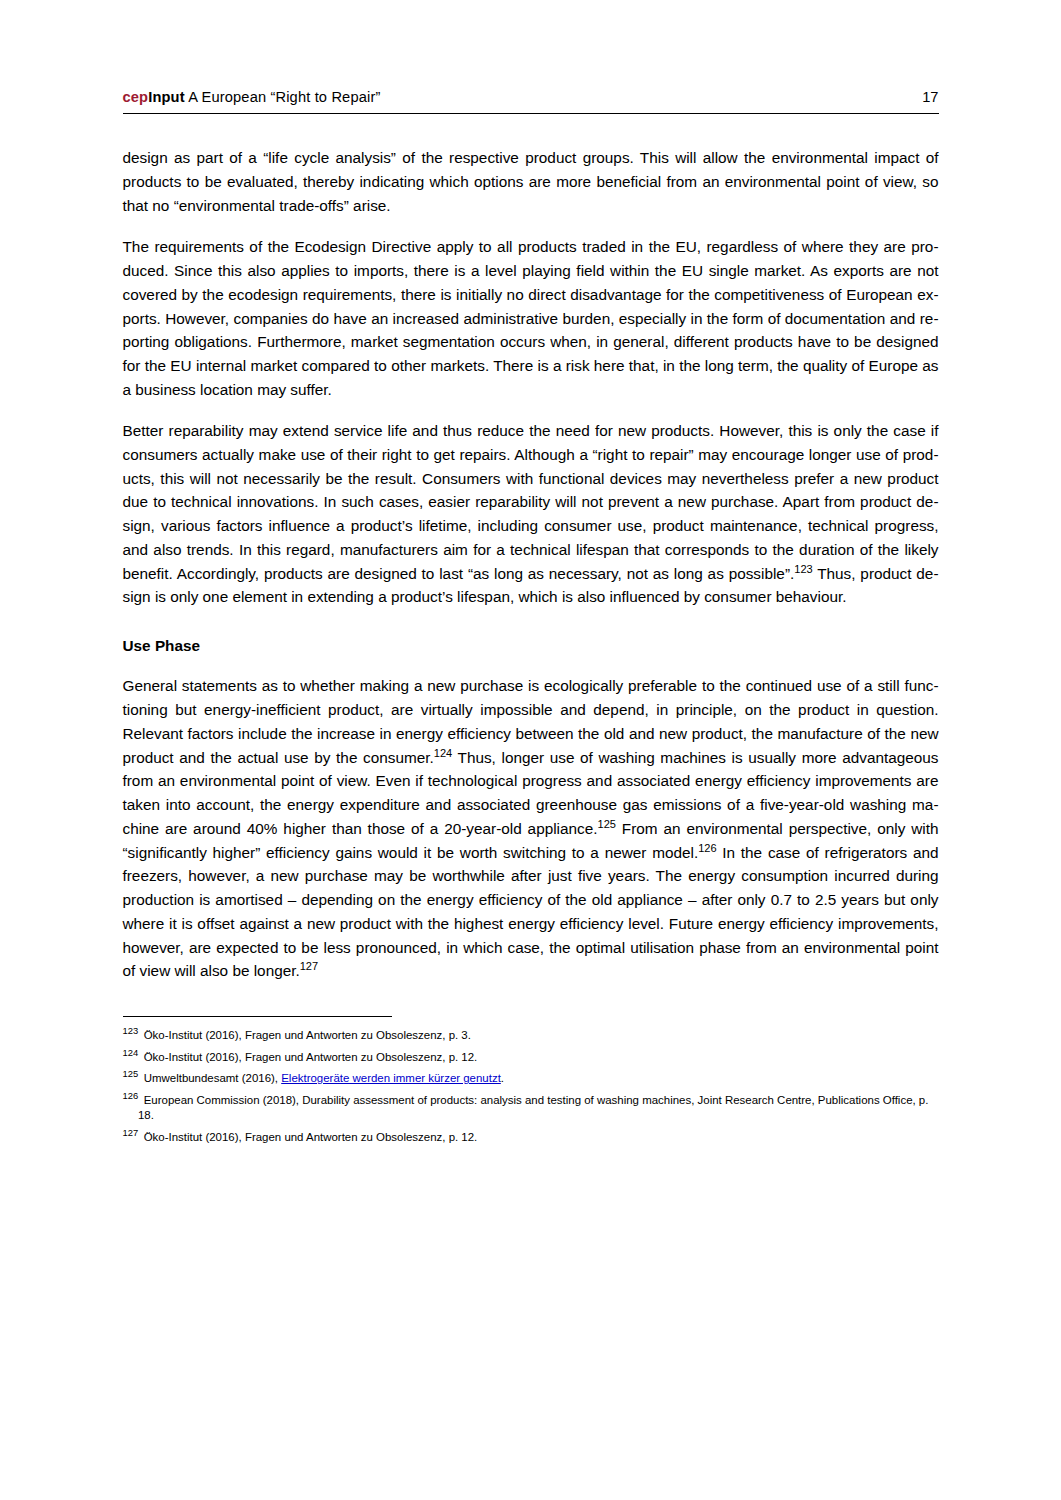cep Input A European “Right to Repair”
17
design as part of a “life cycle analysis” of the respective product groups. This will allow the environmental impact of products to be evaluated, thereby indicating which options are more beneficial from an environmental point of view, so that no “environmental trade-offs” arise.
The requirements of the Ecodesign Directive apply to all products traded in the EU, regardless of where they are produced. Since this also applies to imports, there is a level playing field within the EU single market. As exports are not covered by the ecodesign requirements, there is initially no direct disadvantage for the competitiveness of European exports. However, companies do have an increased administrative burden, especially in the form of documentation and reporting obligations. Furthermore, market segmentation occurs when, in general, different products have to be designed for the EU internal market compared to other markets. There is a risk here that, in the long term, the quality of Europe as a business location may suffer.
Better reparability may extend service life and thus reduce the need for new products. However, this is only the case if consumers actually make use of their right to get repairs. Although a “right to repair” may encourage longer use of products, this will not necessarily be the result. Consumers with functional devices may nevertheless prefer a new product due to technical innovations. In such cases, easier reparability will not prevent a new purchase. Apart from product design, various factors influence a product’s lifetime, including consumer use, product maintenance, technical progress, and also trends. In this regard, manufacturers aim for a technical lifespan that corresponds to the duration of the likely benefit. Accordingly, products are designed to last “as long as necessary, not as long as possible”.123 Thus, product design is only one element in extending a product’s lifespan, which is also influenced by consumer behaviour.
Use Phase
General statements as to whether making a new purchase is ecologically preferable to the continued use of a still functioning but energy-inefficient product, are virtually impossible and depend, in principle, on the product in question. Relevant factors include the increase in energy efficiency between the old and new product, the manufacture of the new product and the actual use by the consumer.124 Thus, longer use of washing machines is usually more advantageous from an environmental point of view. Even if technological progress and associated energy efficiency improvements are taken into account, the energy expenditure and associated greenhouse gas emissions of a five-year-old washing machine are around 40% higher than those of a 20-year-old appliance.125 From an environmental perspective, only with “significantly higher” efficiency gains would it be worth switching to a newer model.126 In the case of refrigerators and freezers, however, a new purchase may be worthwhile after just five years. The energy consumption incurred during production is amortised – depending on the energy efficiency of the old appliance – after only 0.7 to 2.5 years but only where it is offset against a new product with the highest energy efficiency level. Future energy efficiency improvements, however, are expected to be less pronounced, in which case, the optimal utilisation phase from an environmental point of view will also be longer.127
123 Öko-Institut (2016), Fragen und Antworten zu Obsoleszenz, p. 3.
124 Öko-Institut (2016), Fragen und Antworten zu Obsoleszenz, p. 12.
125 Umweltbundesamt (2016), Elektrogeräte werden immer kürzer genutzt.
126 European Commission (2018), Durability assessment of products: analysis and testing of washing machines, Joint Research Centre, Publications Office, p. 18.
127 Öko-Institut (2016), Fragen und Antworten zu Obsoleszenz, p. 12.